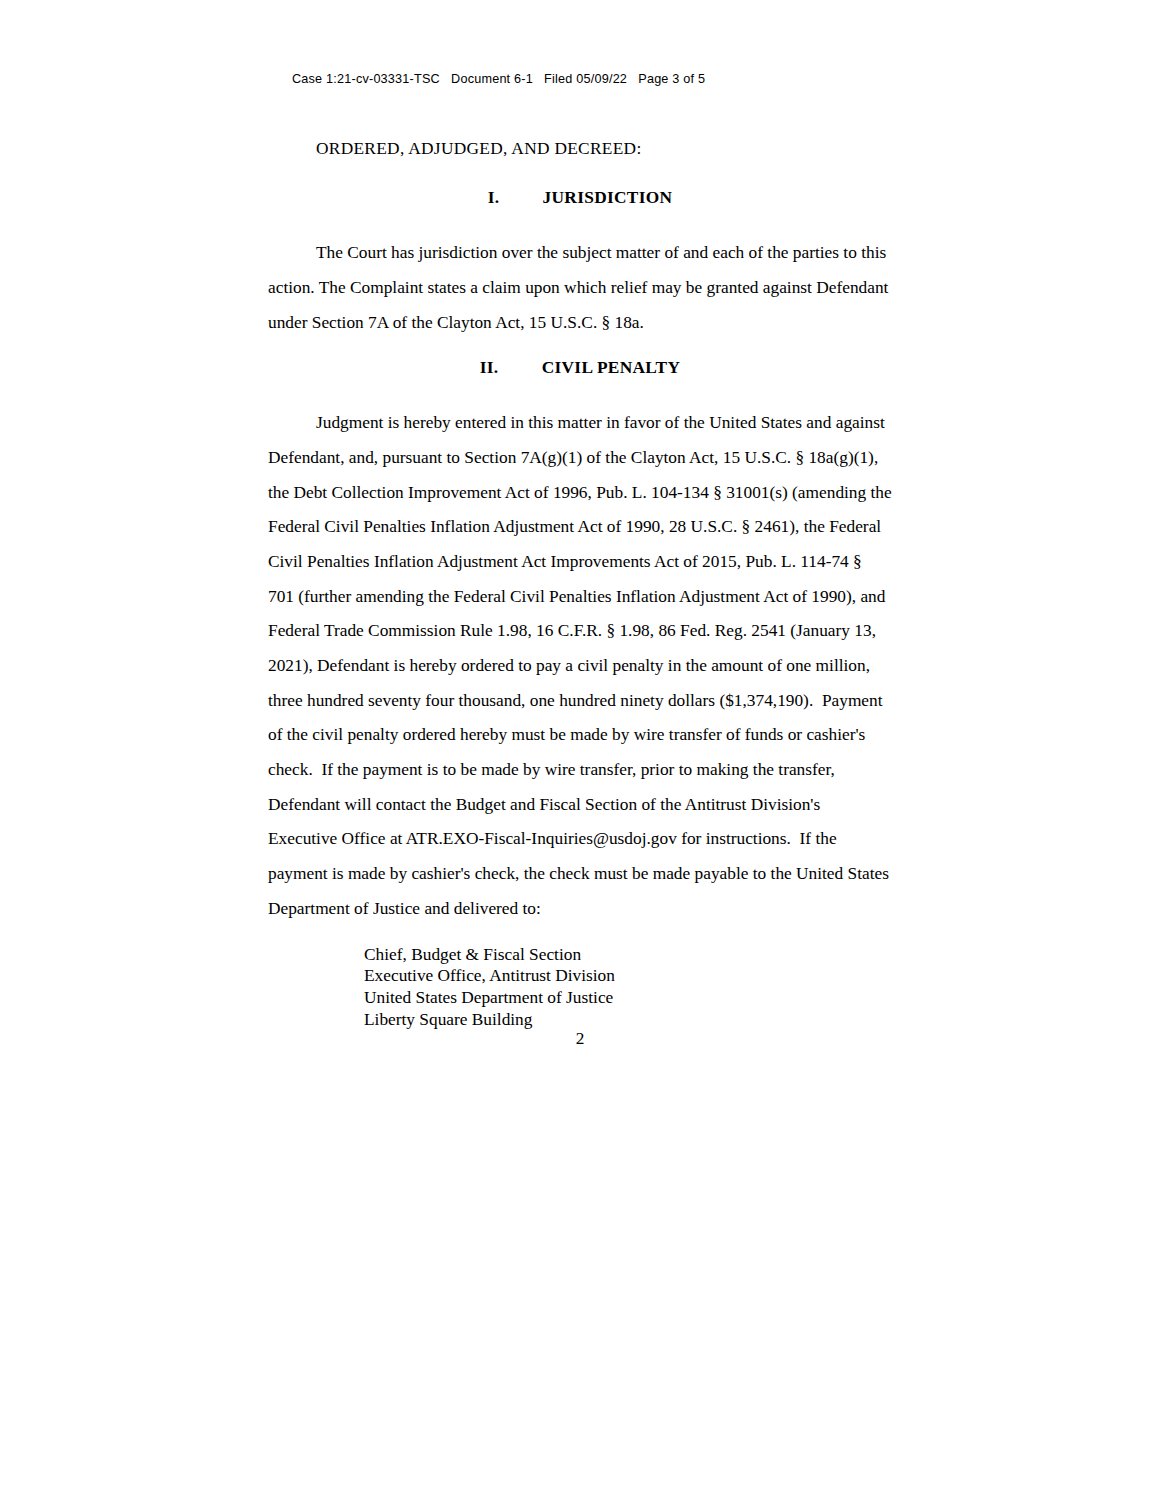Case 1:21-cv-03331-TSC Document 6-1 Filed 05/09/22 Page 3 of 5
ORDERED, ADJUDGED, AND DECREED:
I. JURISDICTION
The Court has jurisdiction over the subject matter of and each of the parties to this action. The Complaint states a claim upon which relief may be granted against Defendant under Section 7A of the Clayton Act, 15 U.S.C. § 18a.
II. CIVIL PENALTY
Judgment is hereby entered in this matter in favor of the United States and against Defendant, and, pursuant to Section 7A(g)(1) of the Clayton Act, 15 U.S.C. § 18a(g)(1), the Debt Collection Improvement Act of 1996, Pub. L. 104-134 § 31001(s) (amending the Federal Civil Penalties Inflation Adjustment Act of 1990, 28 U.S.C. § 2461), the Federal Civil Penalties Inflation Adjustment Act Improvements Act of 2015, Pub. L. 114-74 § 701 (further amending the Federal Civil Penalties Inflation Adjustment Act of 1990), and Federal Trade Commission Rule 1.98, 16 C.F.R. § 1.98, 86 Fed. Reg. 2541 (January 13, 2021), Defendant is hereby ordered to pay a civil penalty in the amount of one million, three hundred seventy four thousand, one hundred ninety dollars ($1,374,190). Payment of the civil penalty ordered hereby must be made by wire transfer of funds or cashier's check. If the payment is to be made by wire transfer, prior to making the transfer, Defendant will contact the Budget and Fiscal Section of the Antitrust Division's Executive Office at ATR.EXO-Fiscal-Inquiries@usdoj.gov for instructions. If the payment is made by cashier's check, the check must be made payable to the United States Department of Justice and delivered to:
Chief, Budget & Fiscal Section
Executive Office, Antitrust Division
United States Department of Justice
Liberty Square Building
2